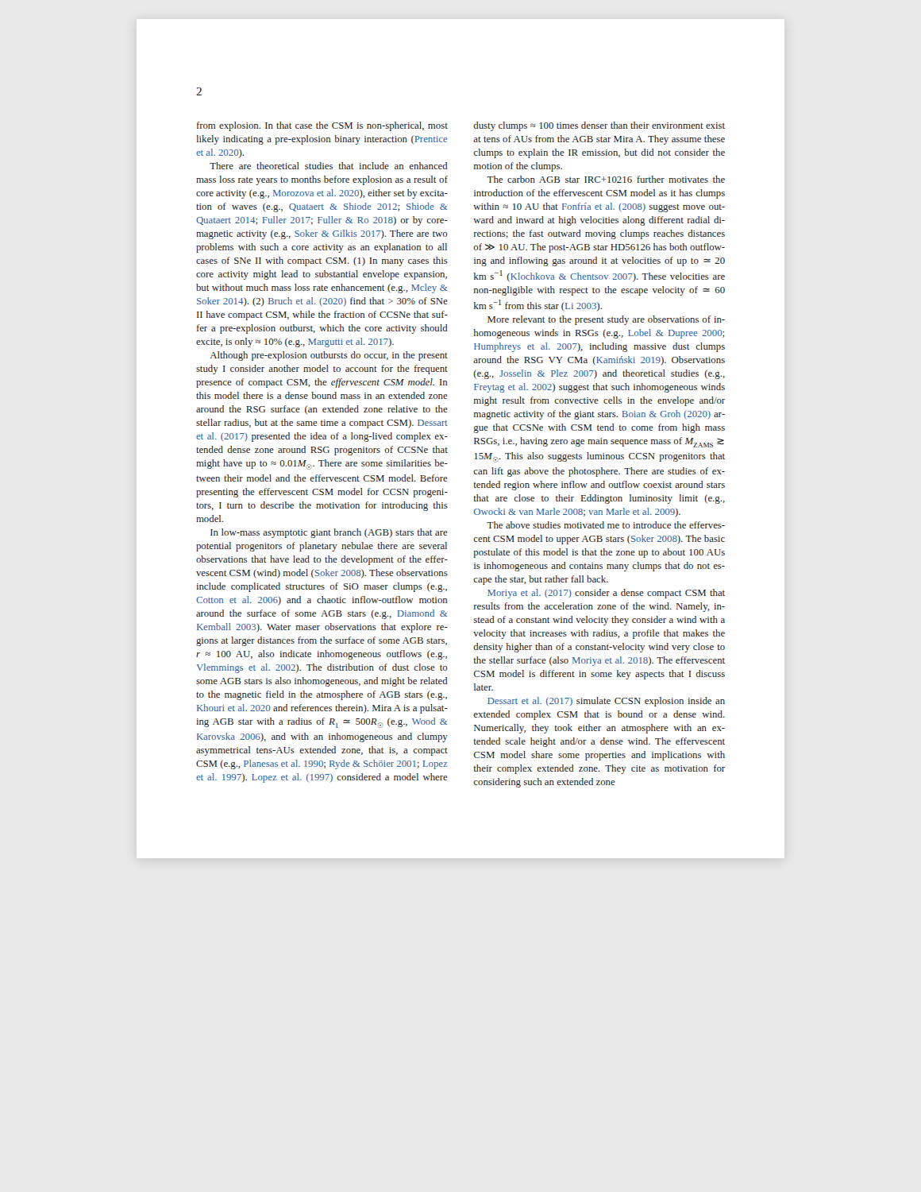2
from explosion. In that case the CSM is non-spherical, most likely indicating a pre-explosion binary interaction (Prentice et al. 2020).
There are theoretical studies that include an enhanced mass loss rate years to months before explosion as a result of core activity (e.g., Morozova et al. 2020), either set by excitation of waves (e.g., Quataert & Shiode 2012; Shiode & Quataert 2014; Fuller 2017; Fuller & Ro 2018) or by core-magnetic activity (e.g., Soker & Gilkis 2017). There are two problems with such a core activity as an explanation to all cases of SNe II with compact CSM. (1) In many cases this core activity might lead to substantial envelope expansion, but without much mass loss rate enhancement (e.g., Mcley & Soker 2014). (2) Bruch et al. (2020) find that > 30% of SNe II have compact CSM, while the fraction of CCSNe that suffer a pre-explosion outburst, which the core activity should excite, is only ≈ 10% (e.g., Margutti et al. 2017).
Although pre-explosion outbursts do occur, in the present study I consider another model to account for the frequent presence of compact CSM, the effervescent CSM model. In this model there is a dense bound mass in an extended zone around the RSG surface (an extended zone relative to the stellar radius, but at the same time a compact CSM). Dessart et al. (2017) presented the idea of a long-lived complex extended dense zone around RSG progenitors of CCSNe that might have up to ≈ 0.01M☉. There are some similarities between their model and the effervescent CSM model. Before presenting the effervescent CSM model for CCSN progenitors, I turn to describe the motivation for introducing this model.
In low-mass asymptotic giant branch (AGB) stars that are potential progenitors of planetary nebulae there are several observations that have lead to the development of the effervescent CSM (wind) model (Soker 2008). These observations include complicated structures of SiO maser clumps (e.g., Cotton et al. 2006) and a chaotic inflow-outflow motion around the surface of some AGB stars (e.g., Diamond & Kemball 2003). Water maser observations that explore regions at larger distances from the surface of some AGB stars, r ≈ 100 AU, also indicate inhomogeneous outflows (e.g., Vlemmings et al. 2002). The distribution of dust close to some AGB stars is also inhomogeneous, and might be related to the magnetic field in the atmosphere of AGB stars (e.g., Khouri et al. 2020 and references therein). Mira A is a pulsating AGB star with a radius of R1 ≃ 500R☉ (e.g., Wood & Karovska 2006), and with an inhomogeneous and clumpy asymmetrical tens-AUs extended zone, that is, a compact CSM (e.g., Planesas et al. 1990; Ryde & Schöier 2001; Lopez et al. 1997). Lopez et al. (1997) considered a model where dusty clumps ≈ 100 times denser than their environment exist at tens of AUs from the AGB star Mira A. They assume these clumps to explain the IR emission, but did not consider the motion of the clumps.
The carbon AGB star IRC+10216 further motivates the introduction of the effervescent CSM model as it has clumps within ≈ 10 AU that Fonfría et al. (2008) suggest move outward and inward at high velocities along different radial directions; the fast outward moving clumps reaches distances of ≫ 10 AU. The post-AGB star HD56126 has both outflowing and inflowing gas around it at velocities of up to ≃ 20 km s−1 (Klochkova & Chentsov 2007). These velocities are non-negligible with respect to the escape velocity of ≃ 60 km s−1 from this star (Li 2003).
More relevant to the present study are observations of inhomogeneous winds in RSGs (e.g., Lobel & Dupree 2000; Humphreys et al. 2007), including massive dust clumps around the RSG VY CMa (Kamiński 2019). Observations (e.g., Josselin & Plez 2007) and theoretical studies (e.g., Freytag et al. 2002) suggest that such inhomogeneous winds might result from convective cells in the envelope and/or magnetic activity of the giant stars. Boian & Groh (2020) argue that CCSNe with CSM tend to come from high mass RSGs, i.e., having zero age main sequence mass of MZAMS ≳ 15M☉. This also suggests luminous CCSN progenitors that can lift gas above the photosphere. There are studies of extended region where inflow and outflow coexist around stars that are close to their Eddington luminosity limit (e.g., Owocki & van Marle 2008; van Marle et al. 2009).
The above studies motivated me to introduce the effervescent CSM model to upper AGB stars (Soker 2008). The basic postulate of this model is that the zone up to about 100 AUs is inhomogeneous and contains many clumps that do not escape the star, but rather fall back.
Moriya et al. (2017) consider a dense compact CSM that results from the acceleration zone of the wind. Namely, instead of a constant wind velocity they consider a wind with a velocity that increases with radius, a profile that makes the density higher than of a constant-velocity wind very close to the stellar surface (also Moriya et al. 2018). The effervescent CSM model is different in some key aspects that I discuss later.
Dessart et al. (2017) simulate CCSN explosion inside an extended complex CSM that is bound or a dense wind. Numerically, they took either an atmosphere with an extended scale height and/or a dense wind. The effervescent CSM model share some properties and implications with their complex extended zone. They cite as motivation for considering such an extended zone